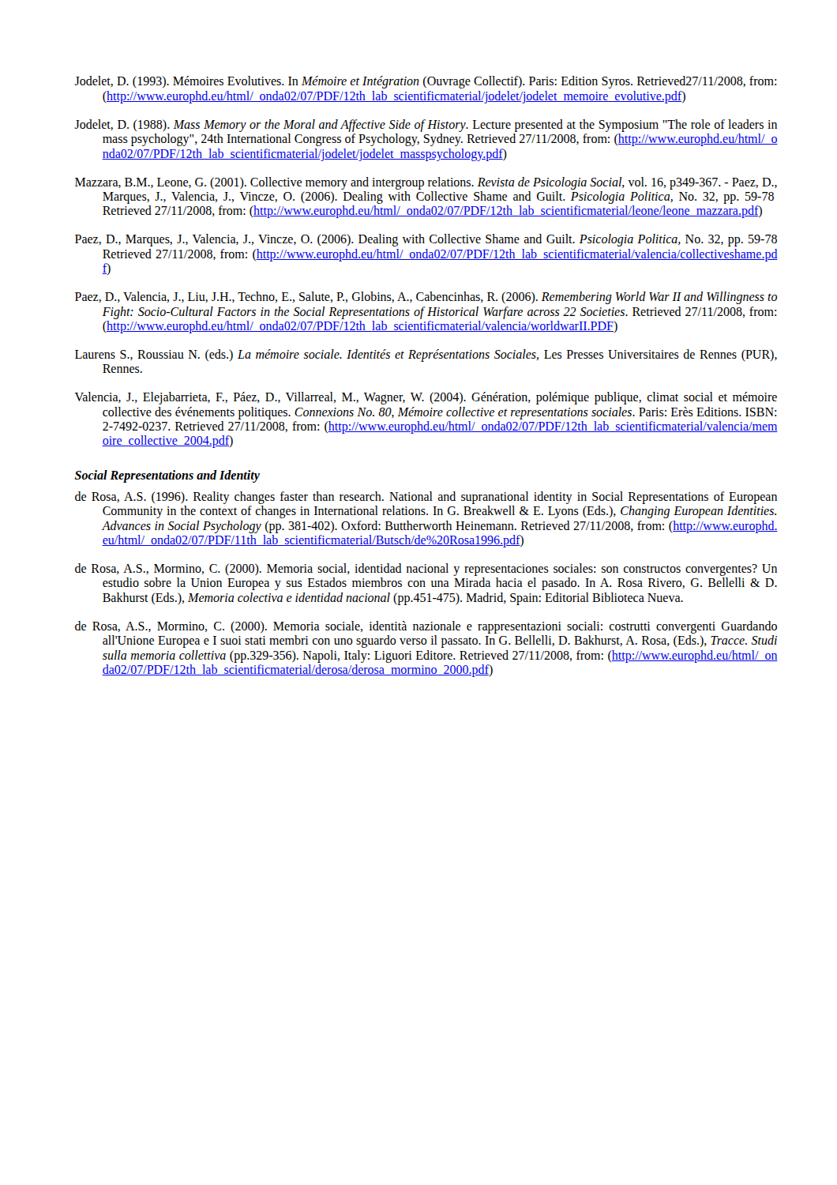Jodelet, D. (1993). Mémoires Evolutives. In Mémoire et Intégration (Ouvrage Collectif). Paris: Edition Syros. Retrieved27/11/2008, from: (http://www.europhd.eu/html/_onda02/07/PDF/12th_lab_scientificmaterial/jodelet/jodelet_memoire_evolutive.pdf)
Jodelet, D. (1988). Mass Memory or the Moral and Affective Side of History. Lecture presented at the Symposium "The role of leaders in mass psychology", 24th International Congress of Psychology, Sydney. Retrieved 27/11/2008, from: (http://www.europhd.eu/html/_onda02/07/PDF/12th_lab_scientificmaterial/jodelet/jodelet_masspsychology.pdf)
Mazzara, B.M., Leone, G. (2001). Collective memory and intergroup relations. Revista de Psicologia Social, vol. 16, p349-367. - Paez, D., Marques, J., Valencia, J., Vincze, O. (2006). Dealing with Collective Shame and Guilt. Psicologia Politica, No. 32, pp. 59-78 Retrieved 27/11/2008, from: (http://www.europhd.eu/html/_onda02/07/PDF/12th_lab_scientificmaterial/leone/leone_mazzara.pdf)
Paez, D., Marques, J., Valencia, J., Vincze, O. (2006). Dealing with Collective Shame and Guilt. Psicologia Politica, No. 32, pp. 59-78 Retrieved 27/11/2008, from: (http://www.europhd.eu/html/_onda02/07/PDF/12th_lab_scientificmaterial/valencia/collectiveshame.pdf)
Paez, D., Valencia, J., Liu, J.H., Techno, E., Salute, P., Globins, A., Cabencinhas, R. (2006). Remembering World War II and Willingness to Fight: Socio-Cultural Factors in the Social Representations of Historical Warfare across 22 Societies. Retrieved 27/11/2008, from: (http://www.europhd.eu/html/_onda02/07/PDF/12th_lab_scientificmaterial/valencia/worldwarII.PDF)
Laurens S., Roussiau N. (eds.) La mémoire sociale. Identités et Représentations Sociales, Les Presses Universitaires de Rennes (PUR), Rennes.
Valencia, J., Elejabarrieta, F., Páez, D., Villarreal, M., Wagner, W. (2004). Génération, polémique publique, climat social et mémoire collective des événements politiques. Connexions No. 80, Mémoire collective et representations sociales. Paris: Erès Editions. ISBN: 2-7492-0237. Retrieved 27/11/2008, from: (http://www.europhd.eu/html/_onda02/07/PDF/12th_lab_scientificmaterial/valencia/memoire_collective_2004.pdf)
Social Representations and Identity
de Rosa, A.S. (1996). Reality changes faster than research. National and supranational identity in Social Representations of European Community in the context of changes in International relations. In G. Breakwell & E. Lyons (Eds.), Changing European Identities. Advances in Social Psychology (pp. 381-402). Oxford: Buttherworth Heinemann. Retrieved 27/11/2008, from: (http://www.europhd.eu/html/_onda02/07/PDF/11th_lab_scientificmaterial/Butsch/de%20Rosa1996.pdf)
de Rosa, A.S., Mormino, C. (2000). Memoria social, identidad nacional y representaciones sociales: son constructos convergentes? Un estudio sobre la Union Europea y sus Estados miembros con una Mirada hacia el pasado. In A. Rosa Rivero, G. Bellelli & D. Bakhurst (Eds.), Memoria colectiva e identidad nacional (pp.451-475). Madrid, Spain: Editorial Biblioteca Nueva.
de Rosa, A.S., Mormino, C. (2000). Memoria sociale, identità nazionale e rappresentazioni sociali: costrutti convergenti Guardando all'Unione Europea e I suoi stati membri con uno sguardo verso il passato. In G. Bellelli, D. Bakhurst, A. Rosa, (Eds.), Tracce. Studi sulla memoria collettiva (pp.329-356). Napoli, Italy: Liguori Editore. Retrieved 27/11/2008, from: (http://www.europhd.eu/html/_onda02/07/PDF/12th_lab_scientificmaterial/derosa/derosa_mormino_2000.pdf)